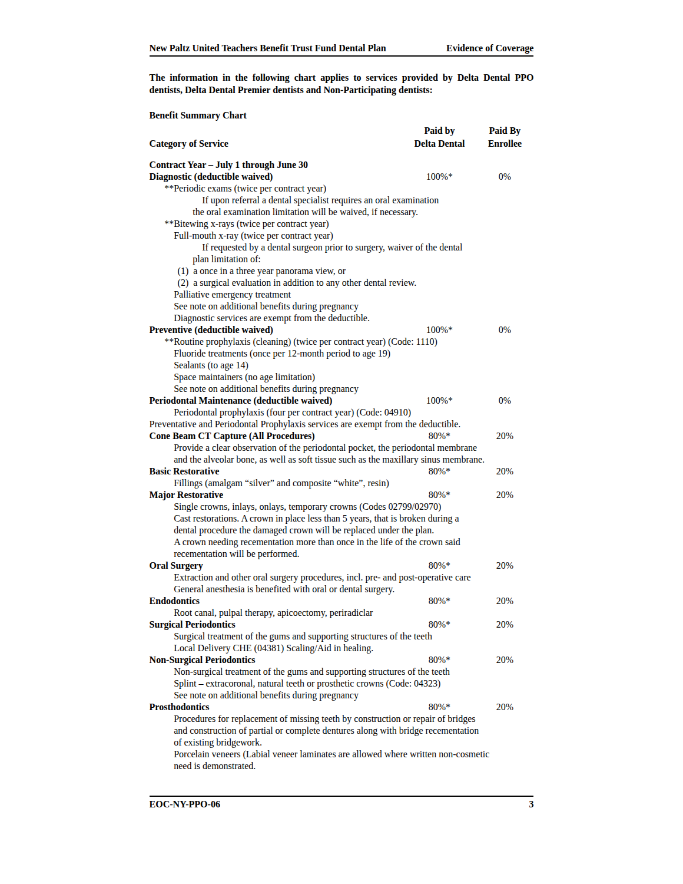| New Paltz United Teachers Benefit Trust Fund Dental Plan | Evidence of Coverage |
The information in the following chart applies to services provided by Delta Dental PPO dentists, Delta Dental Premier dentists and Non-Participating dentists:
Benefit Summary Chart
| | Paid by | Paid By |
| --- | --- | --- |
| Category of Service | Delta Dental | Enrollee |
| Contract Year – July 1 through June 30 |
| Diagnostic (deductible waived) | 100%* | 0% |
| **Periodic exams (twice per contract year) If upon referral a dental specialist requires an oral examination the oral examination limitation will be waived, if necessary. **Bitewing x-rays (twice per contract year) Full-mouth x-ray (twice per contract year) If requested by a dental surgeon prior to surgery, waiver of the dental plan limitation of: (1) a once in a three year panorama view, or (2) a surgical evaluation in addition to any other dental review. Palliative emergency treatment See note on additional benefits during pregnancy Diagnostic services are exempt from the deductible. |
| Preventive (deductible waived) | 100%* | 0% |
| **Routine prophylaxis (cleaning) (twice per contract year) (Code: 1110) Fluoride treatments (once per 12-month period to age 19) Sealants (to age 14) Space maintainers (no age limitation) See note on additional benefits during pregnancy |
| Periodontal Maintenance (deductible waived) | 100%* | 0% |
| Periodontal prophylaxis (four per contract year) (Code: 04910) Preventative and Periodontal Prophylaxis services are exempt from the deductible. |
| Cone Beam CT Capture (All Procedures) | 80%* | 20% |
| Provide a clear observation of the periodontal pocket, the periodontal membrane and the alveolar bone, as well as soft tissue such as the maxillary sinus membrane. |
| Basic Restorative | 80%* | 20% |
| Fillings (amalgam “silver” and composite “white”, resin) |
| Major Restorative | 80%* | 20% |
| Single crowns, inlays, onlays, temporary crowns (Codes 02799/02970) Cast restorations. A crown in place less than 5 years, that is broken during a dental procedure the damaged crown will be replaced under the plan. A crown needing recementation more than once in the life of the crown said recementation will be performed. |
| Oral Surgery | 80%* | 20% |
| Extraction and other oral surgery procedures, incl. pre- and post-operative care General anesthesia is benefited with oral or dental surgery. |
| Endodontics | 80%* | 20% |
| Root canal, pulpal therapy, apicoectomy, periradiclar |
| Surgical Periodontics | 80%* | 20% |
| Surgical treatment of the gums and supporting structures of the teeth Local Delivery CHE (04381) Scaling/Aid in healing. |
| Non-Surgical Periodontics | 80%* | 20% |
| Non-surgical treatment of the gums and supporting structures of the teeth Splint – extracoronal, natural teeth or prosthetic crowns (Code: 04323) See note on additional benefits during pregnancy |
| Prosthodontics | 80%* | 20% |
| Procedures for replacement of missing teeth by construction or repair of bridges and construction of partial or complete dentures along with bridge recementation of existing bridgework. Porcelain veneers (Labial veneer laminates are allowed where written non-cosmetic need is demonstrated. |
| EOC-NY-PPO-06 | 3 |